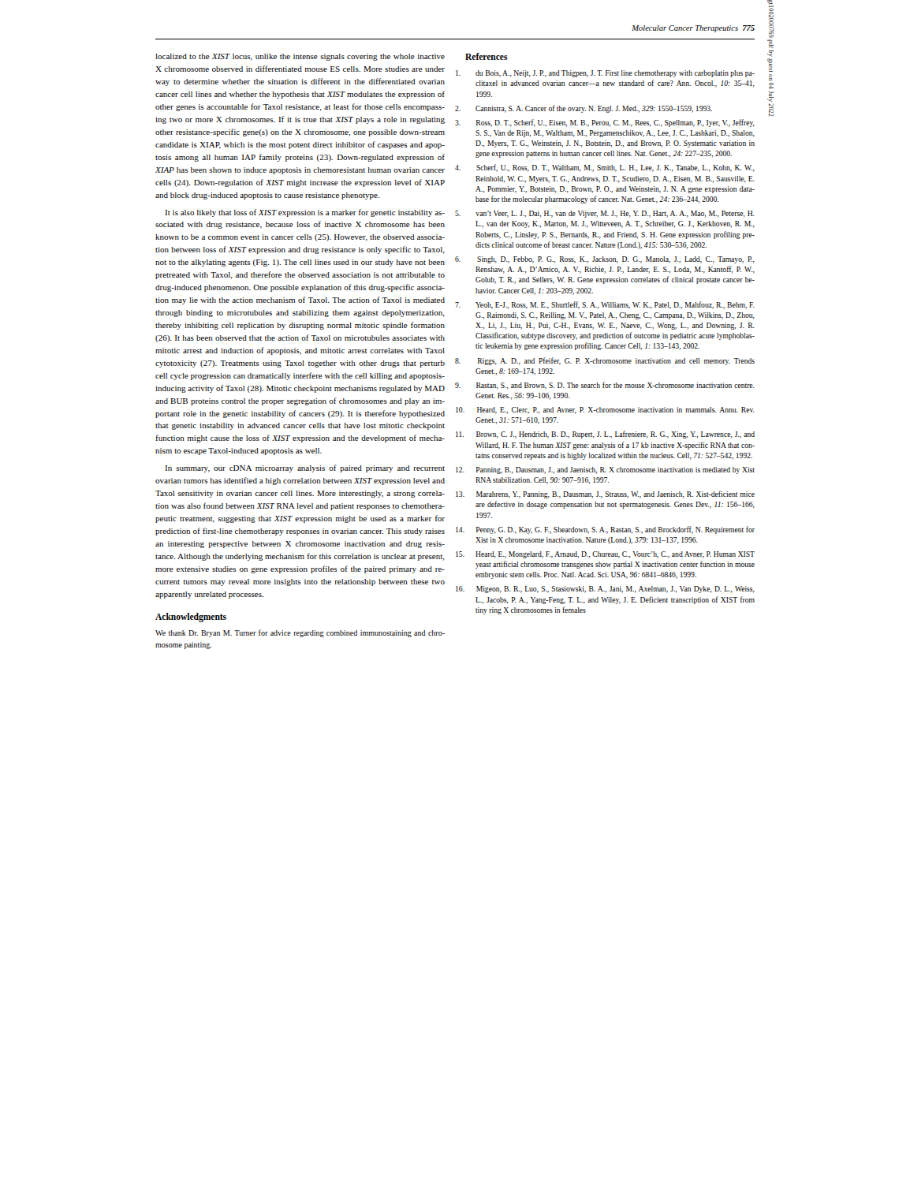Molecular Cancer Therapeutics 775
Downloaded from http://aacrjournals.org/mct/article-pdf/1/10/769/2220962/gt1002000769.pdf by guest on 04 July 2022
localized to the XIST locus, unlike the intense signals covering the whole inactive X chromosome observed in differentiated mouse ES cells. More studies are under way to determine whether the situation is different in the differentiated ovarian cancer cell lines and whether the hypothesis that XIST modulates the expression of other genes is accountable for Taxol resistance, at least for those cells encompassing two or more X chromosomes. If it is true that XIST plays a role in regulating other resistance-specific gene(s) on the X chromosome, one possible down-stream candidate is XIAP, which is the most potent direct inhibitor of caspases and apoptosis among all human IAP family proteins (23). Down-regulated expression of XIAP has been shown to induce apoptosis in chemoresistant human ovarian cancer cells (24). Down-regulation of XIST might increase the expression level of XIAP and block drug-induced apoptosis to cause resistance phenotype.
It is also likely that loss of XIST expression is a marker for genetic instability associated with drug resistance, because loss of inactive X chromosome has been known to be a common event in cancer cells (25). However, the observed association between loss of XIST expression and drug resistance is only specific to Taxol, not to the alkylating agents (Fig. 1). The cell lines used in our study have not been pretreated with Taxol, and therefore the observed association is not attributable to drug-induced phenomenon. One possible explanation of this drug-specific association may lie with the action mechanism of Taxol. The action of Taxol is mediated through binding to microtubules and stabilizing them against depolymerization, thereby inhibiting cell replication by disrupting normal mitotic spindle formation (26). It has been observed that the action of Taxol on microtubules associates with mitotic arrest and induction of apoptosis, and mitotic arrest correlates with Taxol cytotoxicity (27). Treatments using Taxol together with other drugs that perturb cell cycle progression can dramatically interfere with the cell killing and apoptosis-inducing activity of Taxol (28). Mitotic checkpoint mechanisms regulated by MAD and BUB proteins control the proper segregation of chromosomes and play an important role in the genetic instability of cancers (29). It is therefore hypothesized that genetic instability in advanced cancer cells that have lost mitotic checkpoint function might cause the loss of XIST expression and the development of mechanism to escape Taxol-induced apoptosis as well.
In summary, our cDNA microarray analysis of paired primary and recurrent ovarian tumors has identified a high correlation between XIST expression level and Taxol sensitivity in ovarian cancer cell lines. More interestingly, a strong correlation was also found between XIST RNA level and patient responses to chemotherapeutic treatment, suggesting that XIST expression might be used as a marker for prediction of first-line chemotherapy responses in ovarian cancer. This study raises an interesting perspective between X chromosome inactivation and drug resistance. Although the underlying mechanism for this correlation is unclear at present, more extensive studies on gene expression profiles of the paired primary and recurrent tumors may reveal more insights into the relationship between these two apparently unrelated processes.
Acknowledgments
We thank Dr. Bryan M. Turner for advice regarding combined immunostaining and chromosome painting.
References
1. du Bois, A., Neijt, J. P., and Thigpen, J. T. First line chemotherapy with carboplatin plus paclitaxel in advanced ovarian cancer—a new standard of care? Ann. Oncol., 10: 35–41, 1999.
2. Cannistra, S. A. Cancer of the ovary. N. Engl. J. Med., 329: 1550–1559, 1993.
3. Ross, D. T., Scherf, U., Eisen, M. B., Perou, C. M., Rees, C., Spellman, P., Iyer, V., Jeffrey, S. S., Van de Rijn, M., Waltham, M., Pergamenschikov, A., Lee, J. C., Lashkari, D., Shalon, D., Myers, T. G., Weinstein, J. N., Botstein, D., and Brown, P. O. Systematic variation in gene expression patterns in human cancer cell lines. Nat. Genet., 24: 227–235, 2000.
4. Scherf, U., Ross, D. T., Waltham, M., Smith, L. H., Lee, J. K., Tanabe, L., Kohn, K. W., Reinhold, W. C., Myers, T. G., Andrews, D. T., Scudiero, D. A., Eisen, M. B., Sausville, E. A., Pommier, Y., Botstein, D., Brown, P. O., and Weinstein, J. N. A gene expression database for the molecular pharmacology of cancer. Nat. Genet., 24: 236–244, 2000.
5. van’t Veer, L. J., Dai, H., van de Vijver, M. J., He, Y. D., Hart, A. A., Mao, M., Peterse, H. L., van der Kooy, K., Marton, M. J., Witteveen, A. T., Schreiber, G. J., Kerkhoven, R. M., Roberts, C., Linsley, P. S., Bernards, R., and Friend, S. H. Gene expression profiling predicts clinical outcome of breast cancer. Nature (Lond.), 415: 530–536, 2002.
6. Singh, D., Febbo, P. G., Ross, K., Jackson, D. G., Manola, J., Ladd, C., Tamayo, P., Renshaw, A. A., D’Amico, A. V., Richie, J. P., Lander, E. S., Loda, M., Kantoff, P. W., Golub, T. R., and Sellers, W. R. Gene expression correlates of clinical prostate cancer behavior. Cancer Cell, 1: 203–209, 2002.
7. Yeoh, E-J., Ross, M. E., Shurtleff, S. A., Williams, W. K., Patel, D., Mahfouz, R., Behm, F. G., Raimondi, S. C., Reilling, M. V., Patel, A., Cheng, C., Campana, D., Wilkins, D., Zhou, X., Li, J., Liu, H., Pui, C-H., Evans, W. E., Naeve, C., Wong, L., and Downing, J. R. Classification, subtype discovery, and prediction of outcome in pediatric acute lymphoblastic leukemia by gene expression profiling. Cancer Cell, 1: 133–143, 2002.
8. Riggs, A. D., and Pfeifer, G. P. X-chromosome inactivation and cell memory. Trends Genet., 8: 169–174, 1992.
9. Rastan, S., and Brown, S. D. The search for the mouse X-chromosome inactivation centre. Genet. Res., 56: 99–106, 1990.
10. Heard, E., Clerc, P., and Avner, P. X-chromosome inactivation in mammals. Annu. Rev. Genet., 31: 571–610, 1997.
11. Brown, C. J., Hendrich, B. D., Rupert, J. L., Lafreniere, R. G., Xing, Y., Lawrence, J., and Willard, H. F. The human XIST gene: analysis of a 17 kb inactive X-specific RNA that contains conserved repeats and is highly localized within the nucleus. Cell, 71: 527–542, 1992.
12. Panning, B., Dausman, J., and Jaenisch, R. X chromosome inactivation is mediated by Xist RNA stabilization. Cell, 90: 907–916, 1997.
13. Marahrens, Y., Panning, B., Dausman, J., Strauss, W., and Jaenisch, R. Xist-deficient mice are defective in dosage compensation but not spermatogenesis. Genes Dev., 11: 156–166, 1997.
14. Penny, G. D., Kay, G. F., Sheardown, S. A., Rastan, S., and Brockdorff, N. Requirement for Xist in X chromosome inactivation. Nature (Lond.), 379: 131–137, 1996.
15. Heard, E., Mongelard, F., Arnaud, D., Chureau, C., Vourc’h, C., and Avner, P. Human XIST yeast artificial chromosome transgenes show partial X inactivation center function in mouse embryonic stem cells. Proc. Natl. Acad. Sci. USA, 96: 6841–6846, 1999.
16. Migeon, B. R., Luo, S., Stasiowski, B. A., Jani, M., Axelman, J., Van Dyke, D. L., Weiss, L., Jacobs, P. A., Yang-Feng, T. L., and Wiley, J. E. Deficient transcription of XIST from tiny ring X chromosomes in females